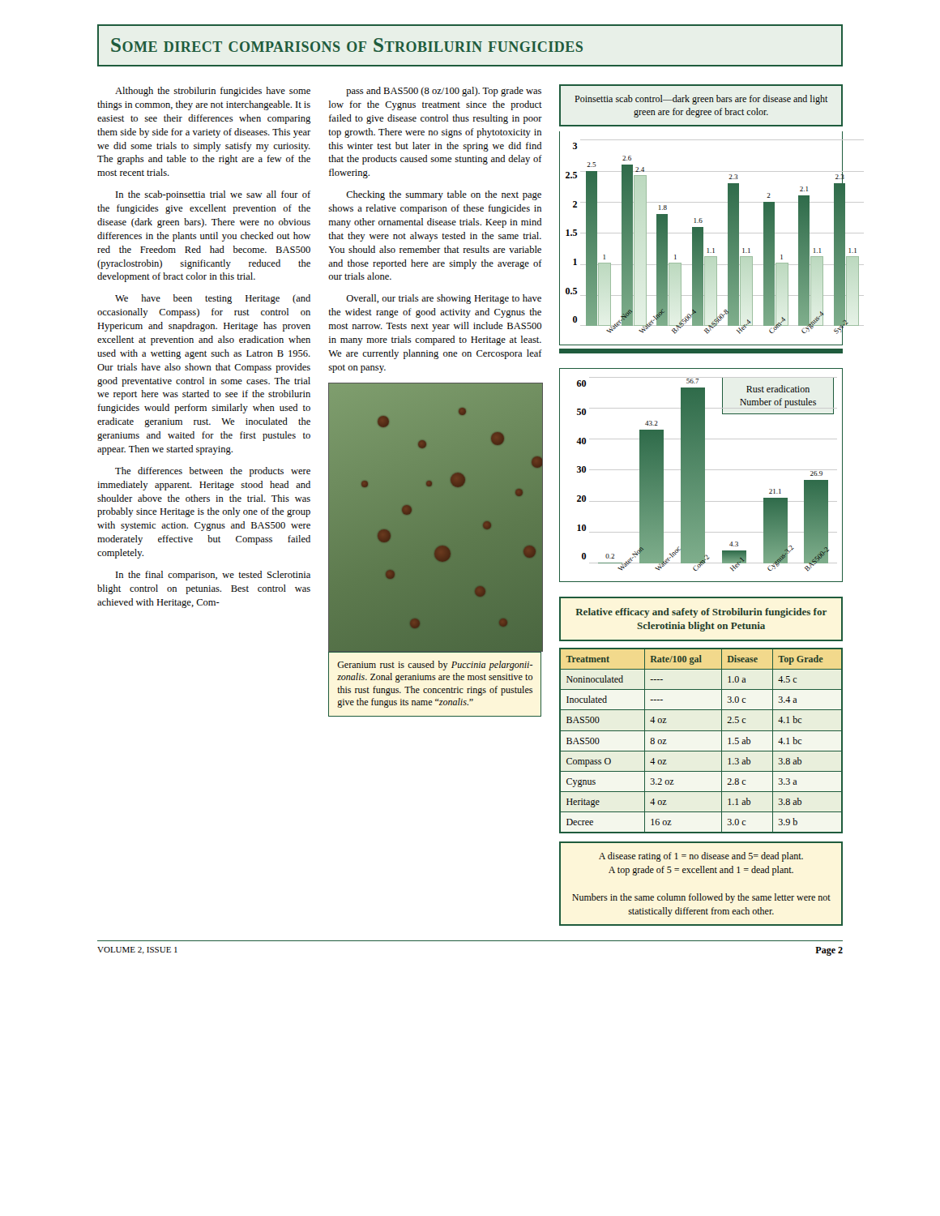Some direct comparisons of Strobilurin fungicides
Although the strobilurin fungicides have some things in common, they are not interchangeable. It is easiest to see their differences when comparing them side by side for a variety of diseases. This year we did some trials to simply satisfy my curiosity. The graphs and table to the right are a few of the most recent trials.
In the scab-poinsettia trial we saw all four of the fungicides give excellent prevention of the disease (dark green bars). There were no obvious differences in the plants until you checked out how red the Freedom Red had become. BAS500 (pyraclostrobin) significantly reduced the development of bract color in this trial.
We have been testing Heritage (and occasionally Compass) for rust control on Hypericum and snapdragon. Heritage has proven excellent at prevention and also eradication when used with a wetting agent such as Latron B 1956. Our trials have also shown that Compass provides good preventative control in some cases. The trial we report here was started to see if the strobilurin fungicides would perform similarly when used to eradicate geranium rust. We inoculated the geraniums and waited for the first pustules to appear. Then we started spraying.
The differences between the products were immediately apparent. Heritage stood head and shoulder above the others in the trial. This was probably since Heritage is the only one of the group with systemic action. Cygnus and BAS500 were moderately effective but Compass failed completely.
In the final comparison, we tested Sclerotinia blight control on petunias. Best control was achieved with Heritage, Com-
pass and BAS500 (8 oz/100 gal). Top grade was low for the Cygnus treatment since the product failed to give disease control thus resulting in poor top growth. There were no signs of phytotoxicity in this winter test but later in the spring we did find that the products caused some stunting and delay of flowering.
Checking the summary table on the next page shows a relative comparison of these fungicides in many other ornamental disease trials. Keep in mind that they were not always tested in the same trial. You should also remember that results are variable and those reported here are simply the average of our trials alone.
Overall, our trials are showing Heritage to have the widest range of good activity and Cygnus the most narrow. Tests next year will include BAS500 in many more trials compared to Heritage at least. We are currently planning one on Cercospora leaf spot on pansy.
Geranium rust is caused by Puccinia pelargonii-zonalis. Zonal geraniums are the most sensitive to this rust fungus. The concentric rings of pustules give the fungus its name “zonalis.”
Poinsettia scab control—dark green bars are for disease and light green are for degree of bract color.
3
2.5
2
1.5
1
0.5
0
2.5
1
2.6
2.4
1.8
1
1.6
1.1
2.3
1.1
2
1
2.1
1.1
2.3
1.1
Water-Non Water-Inoc BAS500-4 BAS500-8 Her-4 Com-4 Cygnus-4 Sys-2
Rust eradication
Number of pustules
60
50
40
30
20
10
0
0.2
43.2
56.7
4.3
21.1
26.9
Water-Non Water-Inoc Com-2 Her-1 Cygnus-3.2 BAS500-2
Relative efficacy and safety of Strobilurin fungicides for Sclerotinia blight on Petunia
| Treatment | Rate/100 gal | Disease | Top Grade |
| --- | --- | --- | --- |
| Noninoculated | ---- | 1.0 a | 4.5 c |
| Inoculated | ---- | 3.0 c | 3.4 a |
| BAS500 | 4 oz | 2.5 c | 4.1 bc |
| BAS500 | 8 oz | 1.5 ab | 4.1 bc |
| Compass O | 4 oz | 1.3 ab | 3.8 ab |
| Cygnus | 3.2 oz | 2.8 c | 3.3 a |
| Heritage | 4 oz | 1.1 ab | 3.8 ab |
| Decree | 16 oz | 3.0 c | 3.9 b |
A disease rating of 1 = no disease and 5= dead plant.
A top grade of 5 = excellent and 1 = dead plant.
Numbers in the same column followed by the same letter were not statistically different from each other.
VOLUME 2, ISSUE 1
Page 2